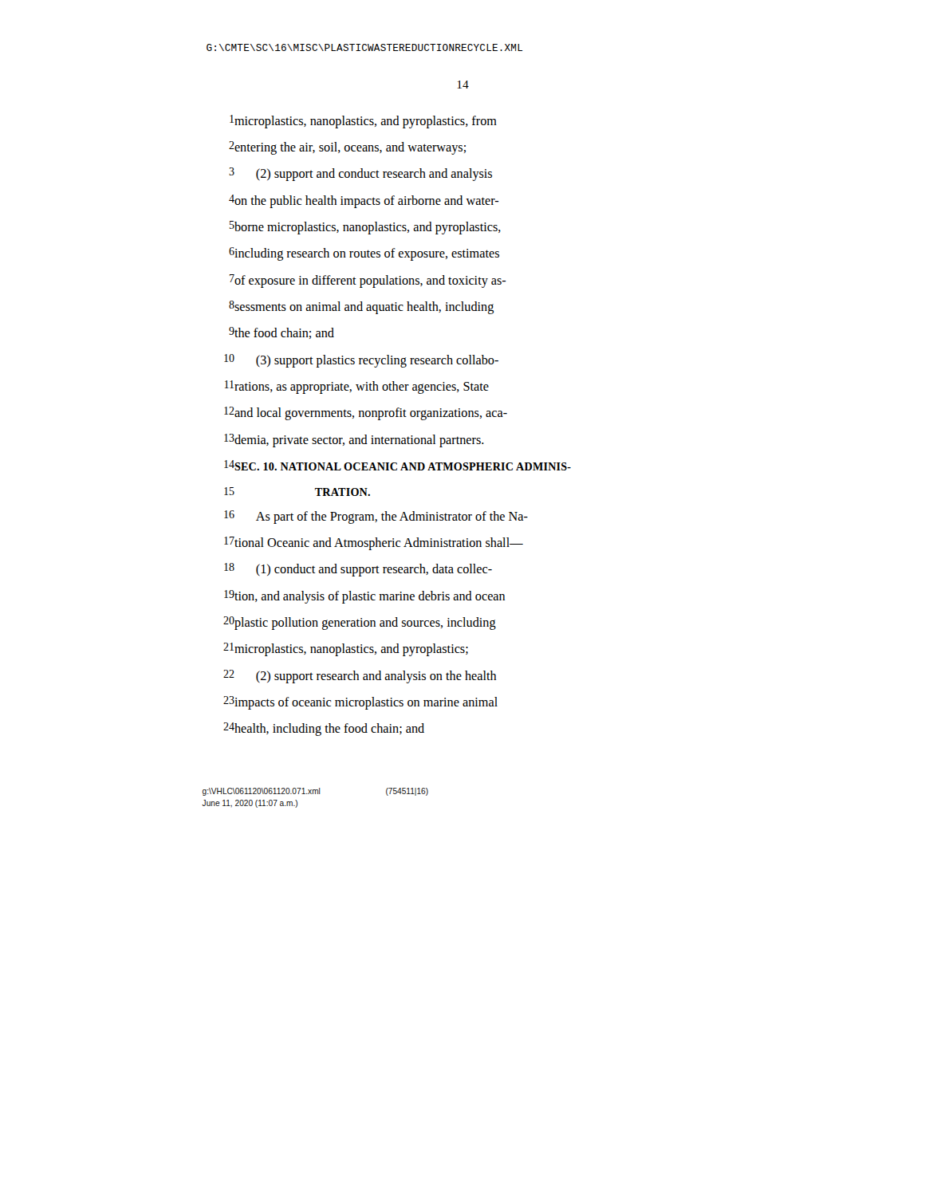G:\CMTE\SC\16\MISC\PLASTICWASTEREDUCTIONRECYCLE.XML
14
| 1 | microplastics, nanoplastics, and pyroplastics, from |
| 2 | entering the air, soil, oceans, and waterways; |
| 3 | (2) support and conduct research and analysis |
| 4 | on the public health impacts of airborne and water- |
| 5 | borne microplastics, nanoplastics, and pyroplastics, |
| 6 | including research on routes of exposure, estimates |
| 7 | of exposure in different populations, and toxicity as- |
| 8 | sessments on animal and aquatic health, including |
| 9 | the food chain; and |
| 10 | (3) support plastics recycling research collabo- |
| 11 | rations, as appropriate, with other agencies, State |
| 12 | and local governments, nonprofit organizations, aca- |
| 13 | demia, private sector, and international partners. |
| 14 | SEC. 10. NATIONAL OCEANIC AND ATMOSPHERIC ADMINIS- |
| 15 | TRATION. |
| 16 | As part of the Program, the Administrator of the Na- |
| 17 | tional Oceanic and Atmospheric Administration shall— |
| 18 | (1) conduct and support research, data collec- |
| 19 | tion, and analysis of plastic marine debris and ocean |
| 20 | plastic pollution generation and sources, including |
| 21 | microplastics, nanoplastics, and pyroplastics; |
| 22 | (2) support research and analysis on the health |
| 23 | impacts of oceanic microplastics on marine animal |
| 24 | health, including the food chain; and |
g:\VHLC\061120\061120.071.xml (754511|16)
June 11, 2020 (11:07 a.m.)